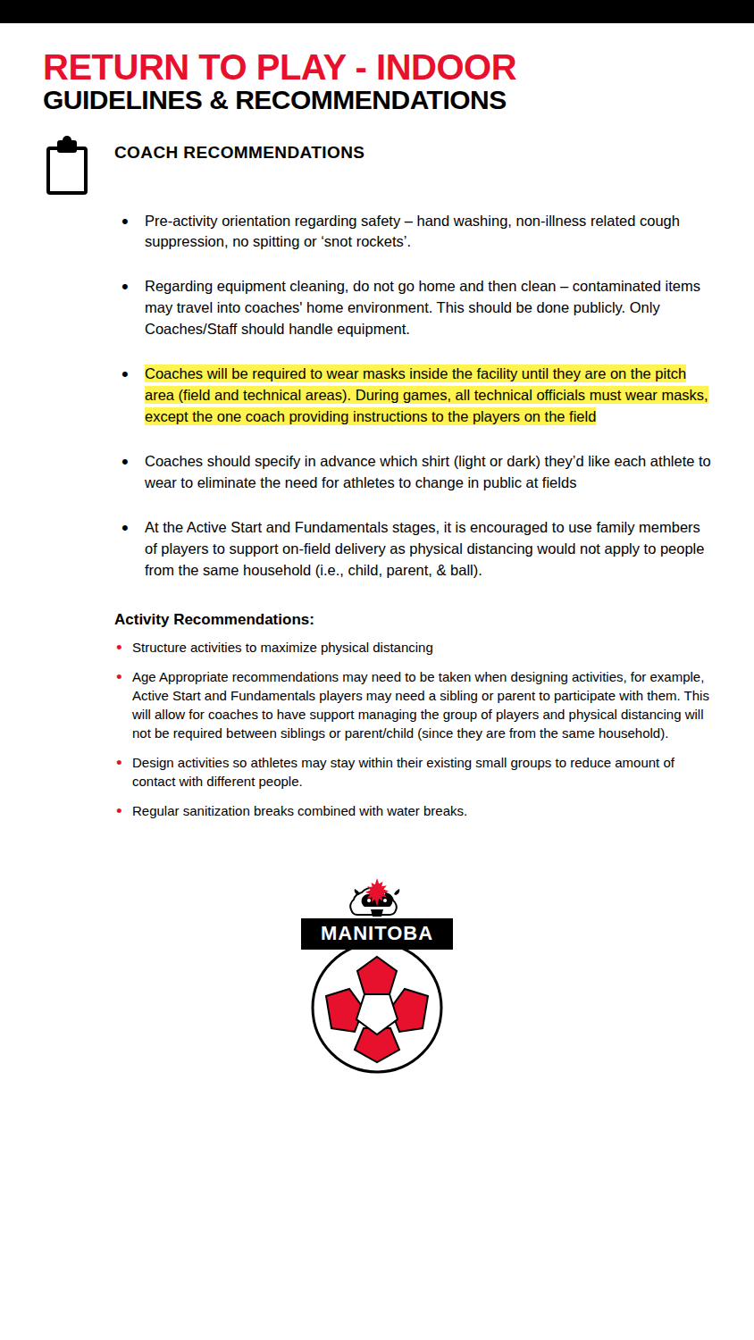Return to Play - Indoor
Guidelines & Recommendations
Coach Recommendations
Pre-activity orientation regarding safety – hand washing, non-illness related cough suppression, no spitting or ‘snot rockets’.
Regarding equipment cleaning, do not go home and then clean – contaminated items may travel into coaches' home environment. This should be done publicly. Only Coaches/Staff should handle equipment.
Coaches will be required to wear masks inside the facility until they are on the pitch area (field and technical areas). During games, all technical officials must wear masks, except the one coach providing instructions to the players on the field
Coaches should specify in advance which shirt (light or dark) they’d like each athlete to wear to eliminate the need for athletes to change in public at fields
At the Active Start and Fundamentals stages, it is encouraged to use family members of players to support on-field delivery as physical distancing would not apply to people from the same household (i.e., child, parent, & ball).
Activity Recommendations:
Structure activities to maximize physical distancing
Age Appropriate recommendations may need to be taken when designing activities, for example, Active Start and Fundamentals players may need a sibling or parent to participate with them. This will allow for coaches to have support managing the group of players and physical distancing will not be required between siblings or parent/child (since they are from the same household).
Design activities so athletes may stay within their existing small groups to reduce amount of contact with different people.
Regular sanitization breaks combined with water breaks.
MANITOBA